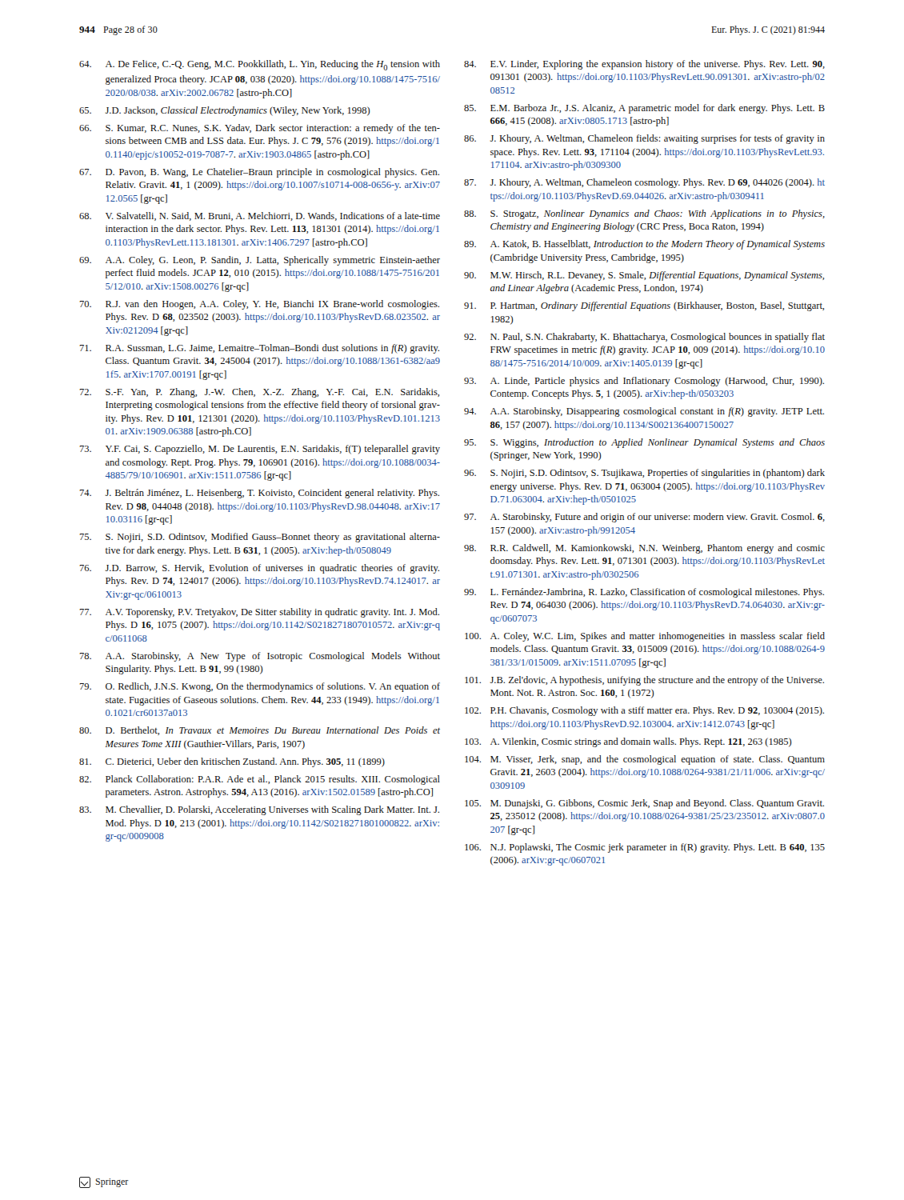944 Page 28 of 30
Eur. Phys. J. C (2021) 81:944
64. A. De Felice, C.-Q. Geng, M.C. Pookkillath, L. Yin, Reducing the H0 tension with generalized Proca theory. JCAP 08, 038 (2020). https://doi.org/10.1088/1475-7516/2020/08/038. arXiv:2002.06782 [astro-ph.CO]
65. J.D. Jackson, Classical Electrodynamics (Wiley, New York, 1998)
66. S. Kumar, R.C. Nunes, S.K. Yadav, Dark sector interaction: a remedy of the tensions between CMB and LSS data. Eur. Phys. J. C 79, 576 (2019). https://doi.org/10.1140/epjc/s10052-019-7087-7. arXiv:1903.04865 [astro-ph.CO]
67. D. Pavon, B. Wang, Le Chatelier–Braun principle in cosmological physics. Gen. Relativ. Gravit. 41, 1 (2009). https://doi.org/10.1007/s10714-008-0656-y. arXiv:0712.0565 [gr-qc]
68. V. Salvatelli, N. Said, M. Bruni, A. Melchiorri, D. Wands, Indications of a late-time interaction in the dark sector. Phys. Rev. Lett. 113, 181301 (2014). https://doi.org/10.1103/PhysRevLett.113.181301. arXiv:1406.7297 [astro-ph.CO]
69. A.A. Coley, G. Leon, P. Sandin, J. Latta, Spherically symmetric Einstein-aether perfect fluid models. JCAP 12, 010 (2015). https://doi.org/10.1088/1475-7516/2015/12/010. arXiv:1508.00276 [gr-qc]
70. R.J. van den Hoogen, A.A. Coley, Y. He, Bianchi IX Brane-world cosmologies. Phys. Rev. D 68, 023502 (2003). https://doi.org/10.1103/PhysRevD.68.023502. arXiv:0212094 [gr-qc]
71. R.A. Sussman, L.G. Jaime, Lemaitre–Tolman–Bondi dust solutions in f(R) gravity. Class. Quantum Gravit. 34, 245004 (2017). https://doi.org/10.1088/1361-6382/aa91f5. arXiv:1707.00191 [gr-qc]
72. S.-F. Yan, P. Zhang, J.-W. Chen, X.-Z. Zhang, Y.-F. Cai, E.N. Saridakis, Interpreting cosmological tensions from the effective field theory of torsional gravity. Phys. Rev. D 101, 121301 (2020). https://doi.org/10.1103/PhysRevD.101.121301. arXiv:1909.06388 [astro-ph.CO]
73. Y.F. Cai, S. Capozziello, M. De Laurentis, E.N. Saridakis, f(T) teleparallel gravity and cosmology. Rept. Prog. Phys. 79, 106901 (2016). https://doi.org/10.1088/0034-4885/79/10/106901. arXiv:1511.07586 [gr-qc]
74. J. Beltrán Jiménez, L. Heisenberg, T. Koivisto, Coincident general relativity. Phys. Rev. D 98, 044048 (2018). https://doi.org/10.1103/PhysRevD.98.044048. arXiv:1710.03116 [gr-qc]
75. S. Nojiri, S.D. Odintsov, Modified Gauss–Bonnet theory as gravitational alternative for dark energy. Phys. Lett. B 631, 1 (2005). arXiv:hep-th/0508049
76. J.D. Barrow, S. Hervik, Evolution of universes in quadratic theories of gravity. Phys. Rev. D 74, 124017 (2006). https://doi.org/10.1103/PhysRevD.74.124017. arXiv:gr-qc/0610013
77. A.V. Toporensky, P.V. Tretyakov, De Sitter stability in qudratic gravity. Int. J. Mod. Phys. D 16, 1075 (2007). https://doi.org/10.1142/S0218271807010572. arXiv:gr-qc/0611068
78. A.A. Starobinsky, A New Type of Isotropic Cosmological Models Without Singularity. Phys. Lett. B 91, 99 (1980)
79. O. Redlich, J.N.S. Kwong, On the thermodynamics of solutions. V. An equation of state. Fugacities of Gaseous solutions. Chem. Rev. 44, 233 (1949). https://doi.org/10.1021/cr60137a013
80. D. Berthelot, In Travaux et Memoires Du Bureau International Des Poids et Mesures Tome XIII (Gauthier-Villars, Paris, 1907)
81. C. Dieterici, Ueber den kritischen Zustand. Ann. Phys. 305, 11 (1899)
82. Planck Collaboration: P.A.R. Ade et al., Planck 2015 results. XIII. Cosmological parameters. Astron. Astrophys. 594, A13 (2016). arXiv:1502.01589 [astro-ph.CO]
83. M. Chevallier, D. Polarski, Accelerating Universes with Scaling Dark Matter. Int. J. Mod. Phys. D 10, 213 (2001). https://doi.org/10.1142/S0218271801000822. arXiv:gr-qc/0009008
84. E.V. Linder, Exploring the expansion history of the universe. Phys. Rev. Lett. 90, 091301 (2003). https://doi.org/10.1103/PhysRevLett.90.091301. arXiv:astro-ph/0208512
85. E.M. Barboza Jr., J.S. Alcaniz, A parametric model for dark energy. Phys. Lett. B 666, 415 (2008). arXiv:0805.1713 [astro-ph]
86. J. Khoury, A. Weltman, Chameleon fields: awaiting surprises for tests of gravity in space. Phys. Rev. Lett. 93, 171104 (2004). https://doi.org/10.1103/PhysRevLett.93.171104. arXiv:astro-ph/0309300
87. J. Khoury, A. Weltman, Chameleon cosmology. Phys. Rev. D 69, 044026 (2004). https://doi.org/10.1103/PhysRevD.69.044026. arXiv:astro-ph/0309411
88. S. Strogatz, Nonlinear Dynamics and Chaos: With Applications in to Physics, Chemistry and Engineering Biology (CRC Press, Boca Raton, 1994)
89. A. Katok, B. Hasselblatt, Introduction to the Modern Theory of Dynamical Systems (Cambridge University Press, Cambridge, 1995)
90. M.W. Hirsch, R.L. Devaney, S. Smale, Differential Equations, Dynamical Systems, and Linear Algebra (Academic Press, London, 1974)
91. P. Hartman, Ordinary Differential Equations (Birkhauser, Boston, Basel, Stuttgart, 1982)
92. N. Paul, S.N. Chakrabarty, K. Bhattacharya, Cosmological bounces in spatially flat FRW spacetimes in metric f(R) gravity. JCAP 10, 009 (2014). https://doi.org/10.1088/1475-7516/2014/10/009. arXiv:1405.0139 [gr-qc]
93. A. Linde, Particle physics and Inflationary Cosmology (Harwood, Chur, 1990). Contemp. Concepts Phys. 5, 1 (2005). arXiv:hep-th/0503203
94. A.A. Starobinsky, Disappearing cosmological constant in f(R) gravity. JETP Lett. 86, 157 (2007). https://doi.org/10.1134/S0021364007150027
95. S. Wiggins, Introduction to Applied Nonlinear Dynamical Systems and Chaos (Springer, New York, 1990)
96. S. Nojiri, S.D. Odintsov, S. Tsujikawa, Properties of singularities in (phantom) dark energy universe. Phys. Rev. D 71, 063004 (2005). https://doi.org/10.1103/PhysRevD.71.063004. arXiv:hep-th/0501025
97. A. Starobinsky, Future and origin of our universe: modern view. Gravit. Cosmol. 6, 157 (2000). arXiv:astro-ph/9912054
98. R.R. Caldwell, M. Kamionkowski, N.N. Weinberg, Phantom energy and cosmic doomsday. Phys. Rev. Lett. 91, 071301 (2003). https://doi.org/10.1103/PhysRevLett.91.071301. arXiv:astro-ph/0302506
99. L. Fernández-Jambrina, R. Lazko, Classification of cosmological milestones. Phys. Rev. D 74, 064030 (2006). https://doi.org/10.1103/PhysRevD.74.064030. arXiv:gr-qc/0607073
100. A. Coley, W.C. Lim, Spikes and matter inhomogeneities in massless scalar field models. Class. Quantum Gravit. 33, 015009 (2016). https://doi.org/10.1088/0264-9381/33/1/015009. arXiv:1511.07095 [gr-qc]
101. J.B. Zel'dovic, A hypothesis, unifying the structure and the entropy of the Universe. Mont. Not. R. Astron. Soc. 160, 1 (1972)
102. P.H. Chavanis, Cosmology with a stiff matter era. Phys. Rev. D 92, 103004 (2015). https://doi.org/10.1103/PhysRevD.92.103004. arXiv:1412.0743 [gr-qc]
103. A. Vilenkin, Cosmic strings and domain walls. Phys. Rept. 121, 263 (1985)
104. M. Visser, Jerk, snap, and the cosmological equation of state. Class. Quantum Gravit. 21, 2603 (2004). https://doi.org/10.1088/0264-9381/21/11/006. arXiv:gr-qc/0309109
105. M. Dunajski, G. Gibbons, Cosmic Jerk, Snap and Beyond. Class. Quantum Gravit. 25, 235012 (2008). https://doi.org/10.1088/0264-9381/25/23/235012. arXiv:0807.0207 [gr-qc]
106. N.J. Poplawski, The Cosmic jerk parameter in f(R) gravity. Phys. Lett. B 640, 135 (2006). arXiv:gr-qc/0607021
Springer